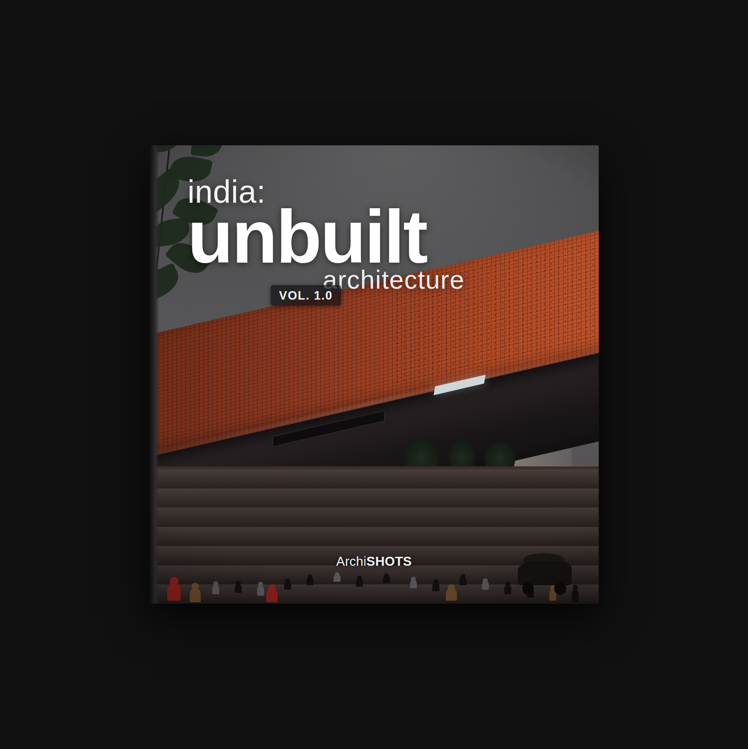india: unbuilt architecture
VOL. 1.0
Archi SHOTS